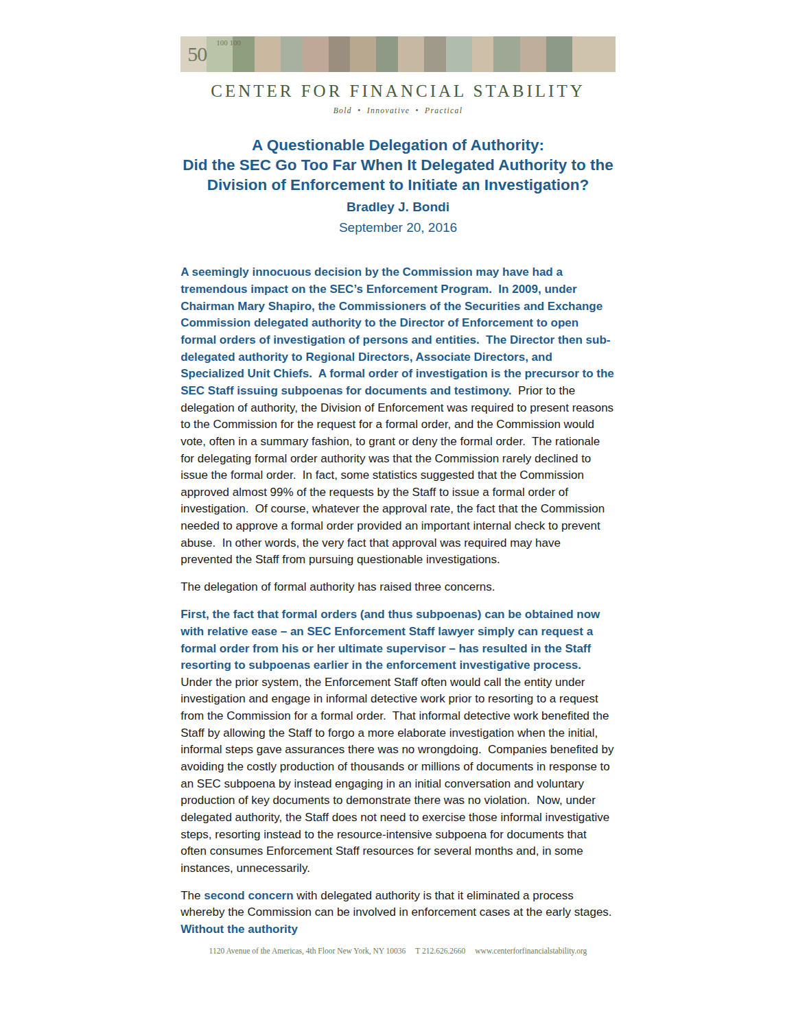CENTER FOR FINANCIAL STABILITY
Bold • Innovative • Practical
A Questionable Delegation of Authority:
Did the SEC Go Too Far When It Delegated Authority to the Division of Enforcement to Initiate an Investigation?
Bradley J. Bondi
September 20, 2016
A seemingly innocuous decision by the Commission may have had a tremendous impact on the SEC’s Enforcement Program. In 2009, under Chairman Mary Shapiro, the Commissioners of the Securities and Exchange Commission delegated authority to the Director of Enforcement to open formal orders of investigation of persons and entities. The Director then sub-delegated authority to Regional Directors, Associate Directors, and Specialized Unit Chiefs. A formal order of investigation is the precursor to the SEC Staff issuing subpoenas for documents and testimony. Prior to the delegation of authority, the Division of Enforcement was required to present reasons to the Commission for the request for a formal order, and the Commission would vote, often in a summary fashion, to grant or deny the formal order. The rationale for delegating formal order authority was that the Commission rarely declined to issue the formal order. In fact, some statistics suggested that the Commission approved almost 99% of the requests by the Staff to issue a formal order of investigation. Of course, whatever the approval rate, the fact that the Commission needed to approve a formal order provided an important internal check to prevent abuse. In other words, the very fact that approval was required may have prevented the Staff from pursuing questionable investigations.
The delegation of formal authority has raised three concerns.
First, the fact that formal orders (and thus subpoenas) can be obtained now with relative ease – an SEC Enforcement Staff lawyer simply can request a formal order from his or her ultimate supervisor – has resulted in the Staff resorting to subpoenas earlier in the enforcement investigative process. Under the prior system, the Enforcement Staff often would call the entity under investigation and engage in informal detective work prior to resorting to a request from the Commission for a formal order. That informal detective work benefited the Staff by allowing the Staff to forgo a more elaborate investigation when the initial, informal steps gave assurances there was no wrongdoing. Companies benefited by avoiding the costly production of thousands or millions of documents in response to an SEC subpoena by instead engaging in an initial conversation and voluntary production of key documents to demonstrate there was no violation. Now, under delegated authority, the Staff does not need to exercise those informal investigative steps, resorting instead to the resource-intensive subpoena for documents that often consumes Enforcement Staff resources for several months and, in some instances, unnecessarily.
The second concern with delegated authority is that it eliminated a process whereby the Commission can be involved in enforcement cases at the early stages. Without the authority
1120 Avenue of the Americas, 4th Floor New York, NY 10036 T 212.626.2660 www.centerforfinancialstability.org